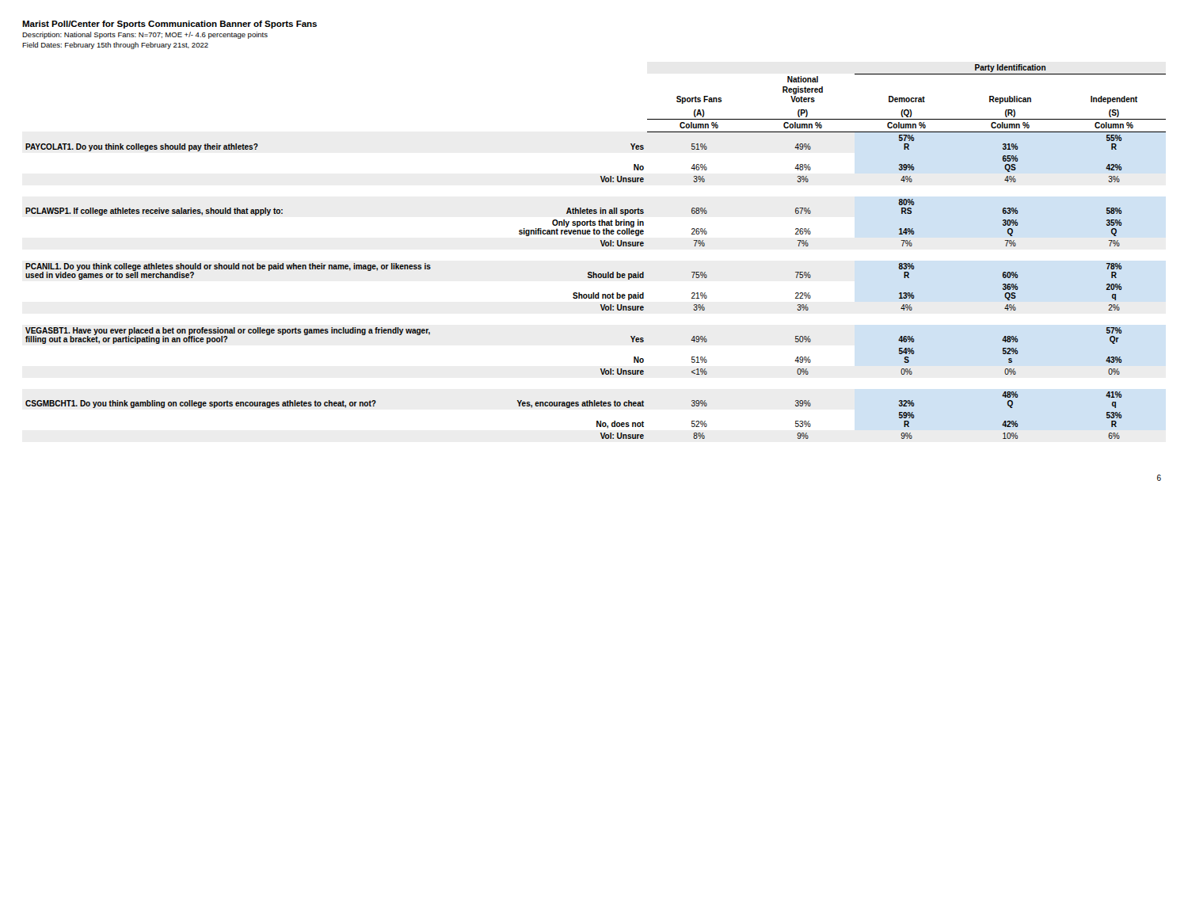Marist Poll/Center for Sports Communication Banner of Sports Fans
Description: National Sports Fans: N=707; MOE +/- 4.6 percentage points
Field Dates: February 15th through February 21st, 2022
| | | | | Party Identification |
| | | Sports Fans | National Registered Voters | Democrat | Republican | Independent |
| | | (A) | (P) | (Q) | (R) | (S) |
| | | Column % | Column % | Column % | Column % | Column % |
| PAYCOLAT1. Do you think colleges should pay their athletes? | Yes | 51% | 49% | 57% R | 31% | 55% R |
| | No | 46% | 48% | 39% | 65% QS | 42% |
| | Vol: Unsure | 3% | 3% | 4% | 4% | 3% |
| PCLAWSP1. If college athletes receive salaries, should that apply to: | Athletes in all sports | 68% | 67% | 80% RS | 63% | 58% |
| | Only sports that bring in significant revenue to the college | 26% | 26% | 14% | 30% Q | 35% Q |
| | Vol: Unsure | 7% | 7% | 7% | 7% | 7% |
| PCANIL1. Do you think college athletes should or should not be paid when their name, image, or likeness is used in video games or to sell merchandise? | Should be paid | 75% | 75% | 83% R | 60% | 78% R |
| | Should not be paid | 21% | 22% | 13% | 36% QS | 20% q |
| | Vol: Unsure | 3% | 3% | 4% | 4% | 2% |
| VEGASBT1. Have you ever placed a bet on professional or college sports games including a friendly wager, filling out a bracket, or participating in an office pool? | Yes | 49% | 50% | 46% | 48% | 57% Qr |
| | No | 51% | 49% | 54% S | 52% s | 43% |
| | Vol: Unsure | <1% | 0% | 0% | 0% | 0% |
| CSGMBCHT1. Do you think gambling on college sports encourages athletes to cheat, or not? | Yes, encourages athletes to cheat | 39% | 39% | 32% | 48% Q | 41% q |
| | No, does not | 52% | 53% | 59% R | 42% | 53% R |
| | Vol: Unsure | 8% | 9% | 9% | 10% | 6% |
6